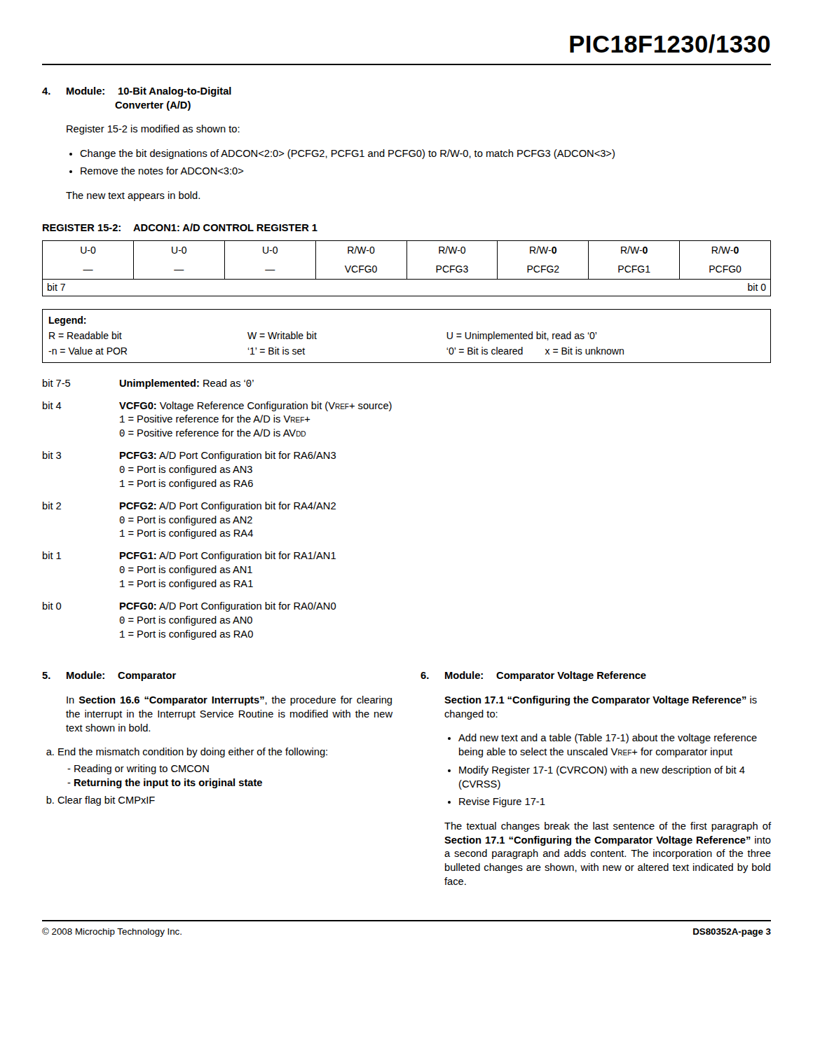PIC18F1230/1330
4.
Module: 10-Bit Analog-to-Digital
Converter (A/D)
Register 15-2 is modified as shown to:
Change the bit designations of ADCON<2:0> (PCFG2, PCFG1 and PCFG0) to R/W-0, to match PCFG3 (ADCON<3>)
Remove the notes for ADCON<3:0>
The new text appears in bold.
REGISTER 15-2: ADCON1: A/D CONTROL REGISTER 1
| U-0 | U-0 | U-0 | R/W-0 | R/W-0 | R/W- 0 | R/W- 0 | R/W- 0 |
| — | — | — | VCFG0 | PCFG3 | PCFG2 | PCFG1 | PCFG0 |
bit 7 bit 0
Legend:
R = Readable bit W = Writable bit U = Unimplemented bit, read as ‘0’
-n = Value at POR ‘1’ = Bit is set ‘0’ = Bit is cleared x = Bit is unknown
bit 7-5
Unimplemented: Read as ‘0’
bit 4
VCFG0: Voltage Reference Configuration bit (Vref+ source)
1 = Positive reference for the A/D is Vref+
0 = Positive reference for the A/D is AVdd
bit 3
PCFG3: A/D Port Configuration bit for RA6/AN3
0 = Port is configured as AN3
1 = Port is configured as RA6
bit 2
PCFG2: A/D Port Configuration bit for RA4/AN2
0 = Port is configured as AN2
1 = Port is configured as RA4
bit 1
PCFG1: A/D Port Configuration bit for RA1/AN1
0 = Port is configured as AN1
1 = Port is configured as RA1
bit 0
PCFG0: A/D Port Configuration bit for RA0/AN0
0 = Port is configured as AN0
1 = Port is configured as RA0
5.
Module: Comparator
In Section 16.6 “Comparator Interrupts”, the procedure for clearing the interrupt in the Interrupt Service Routine is modified with the new text shown in bold.
End the mismatch condition by doing either of the following:
Reading or writing to CMCON
Returning the input to its original state
Clear flag bit CMPxIF
6.
Module: Comparator Voltage Reference
Section 17.1 “Configuring the Comparator Voltage Reference” is changed to:
Add new text and a table (Table 17-1) about the voltage reference being able to select the unscaled Vref+ for comparator input
Modify Register 17-1 (CVRCON) with a new description of bit 4 (CVRSS)
Revise Figure 17-1
The textual changes break the last sentence of the first paragraph of Section 17.1 “Configuring the Comparator Voltage Reference” into a second paragraph and adds content. The incorporation of the three bulleted changes are shown, with new or altered text indicated by bold face.
© 2008 Microchip Technology Inc.
DS80352A-page 3